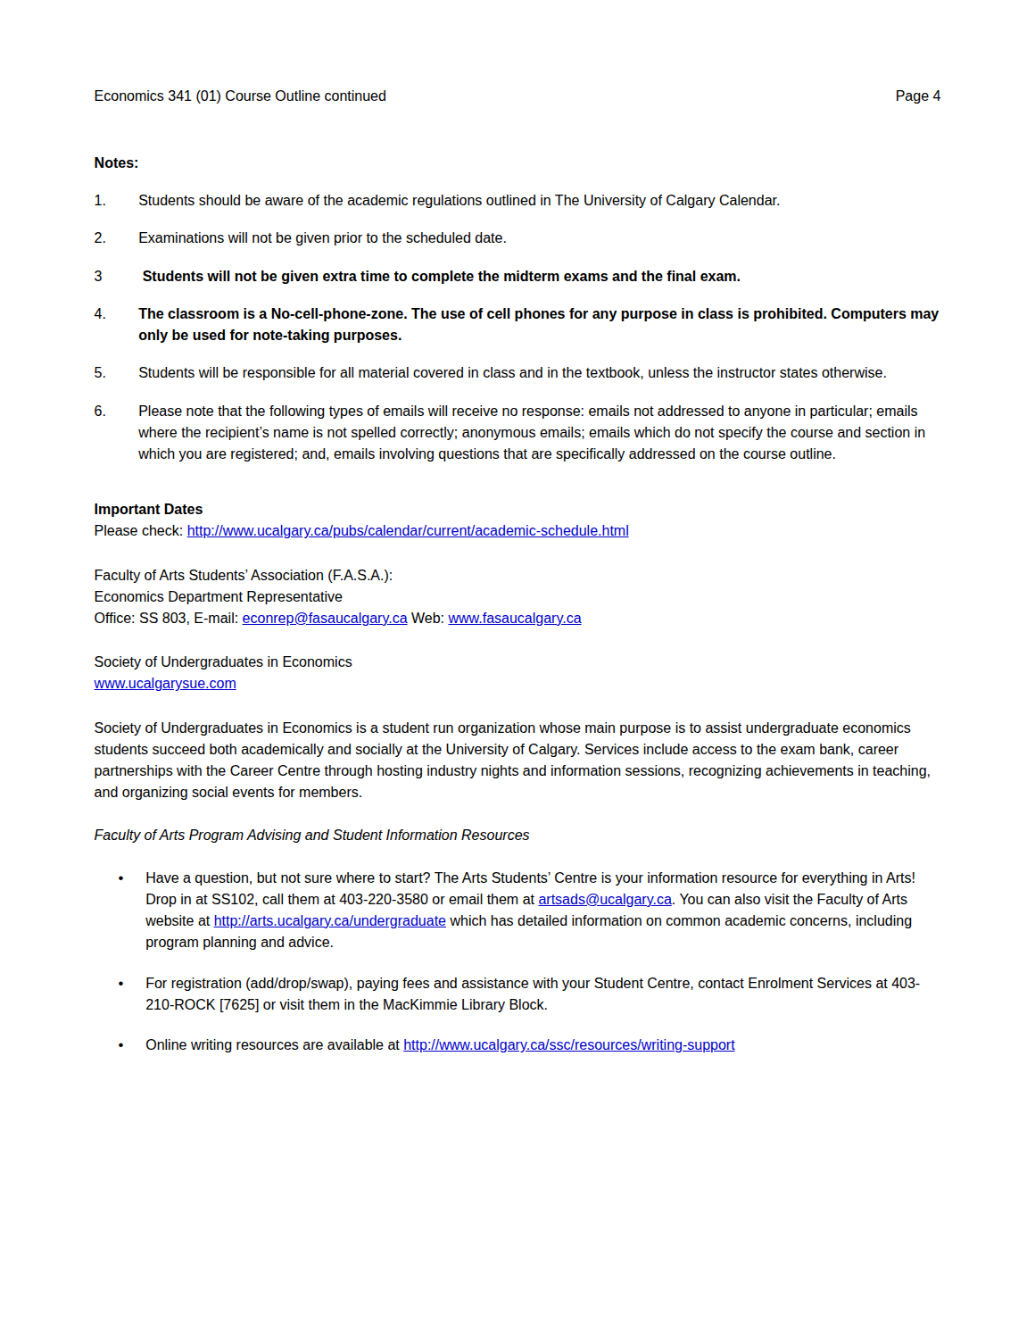Economics 341 (01) Course Outline continued
Page 4
Notes:
1. Students should be aware of the academic regulations outlined in The University of Calgary Calendar.
2. Examinations will not be given prior to the scheduled date.
3 Students will not be given extra time to complete the midterm exams and the final exam.
4. The classroom is a No-cell-phone-zone. The use of cell phones for any purpose in class is prohibited. Computers may only be used for note-taking purposes.
5. Students will be responsible for all material covered in class and in the textbook, unless the instructor states otherwise.
6. Please note that the following types of emails will receive no response: emails not addressed to anyone in particular; emails where the recipient’s name is not spelled correctly; anonymous emails; emails which do not specify the course and section in which you are registered; and, emails involving questions that are specifically addressed on the course outline.
Important Dates
Please check: http://www.ucalgary.ca/pubs/calendar/current/academic-schedule.html
Faculty of Arts Students’ Association (F.A.S.A.):
Economics Department Representative
Office: SS 803, E-mail: econrep@fasaucalgary.ca Web: www.fasaucalgary.ca
Society of Undergraduates in Economics
www.ucalgarysue.com
Society of Undergraduates in Economics is a student run organization whose main purpose is to assist undergraduate economics students succeed both academically and socially at the University of Calgary. Services include access to the exam bank, career partnerships with the Career Centre through hosting industry nights and information sessions, recognizing achievements in teaching, and organizing social events for members.
Faculty of Arts Program Advising and Student Information Resources
Have a question, but not sure where to start? The Arts Students’ Centre is your information resource for everything in Arts! Drop in at SS102, call them at 403-220-3580 or email them at artsads@ucalgary.ca. You can also visit the Faculty of Arts website at http://arts.ucalgary.ca/undergraduate which has detailed information on common academic concerns, including program planning and advice.
For registration (add/drop/swap), paying fees and assistance with your Student Centre, contact Enrolment Services at 403-210-ROCK [7625] or visit them in the MacKimmie Library Block.
Online writing resources are available at http://www.ucalgary.ca/ssc/resources/writing-support